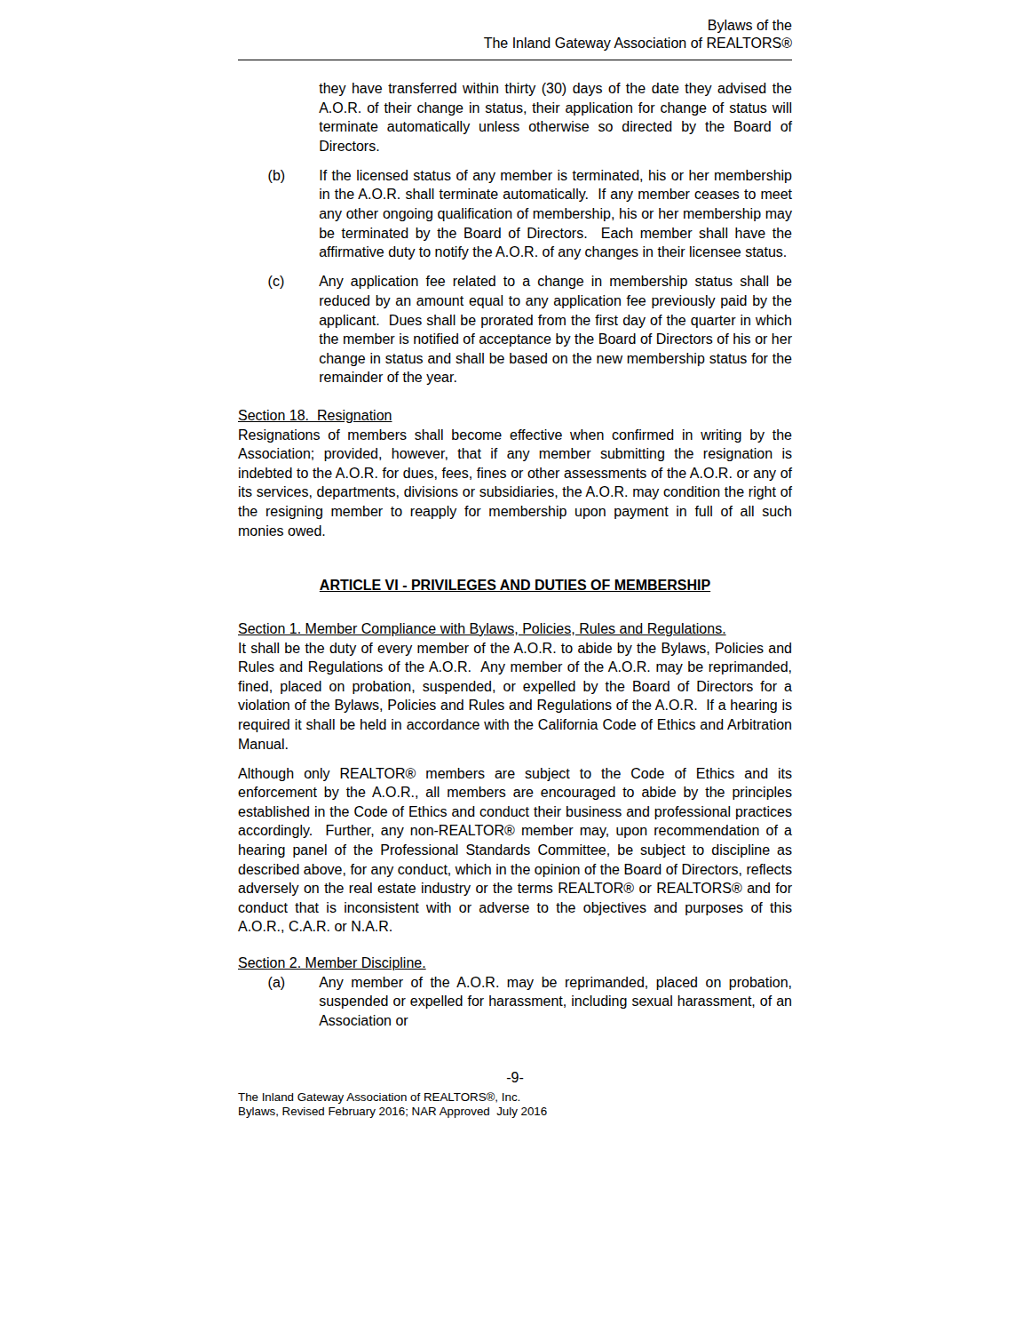Bylaws of the
The Inland Gateway Association of REALTORS®
they have transferred within thirty (30) days of the date they advised the A.O.R. of their change in status, their application for change of status will terminate automatically unless otherwise so directed by the Board of Directors.
(b) If the licensed status of any member is terminated, his or her membership in the A.O.R. shall terminate automatically. If any member ceases to meet any other ongoing qualification of membership, his or her membership may be terminated by the Board of Directors. Each member shall have the affirmative duty to notify the A.O.R. of any changes in their licensee status.
(c) Any application fee related to a change in membership status shall be reduced by an amount equal to any application fee previously paid by the applicant. Dues shall be prorated from the first day of the quarter in which the member is notified of acceptance by the Board of Directors of his or her change in status and shall be based on the new membership status for the remainder of the year.
Section 18. Resignation
Resignations of members shall become effective when confirmed in writing by the Association; provided, however, that if any member submitting the resignation is indebted to the A.O.R. for dues, fees, fines or other assessments of the A.O.R. or any of its services, departments, divisions or subsidiaries, the A.O.R. may condition the right of the resigning member to reapply for membership upon payment in full of all such monies owed.
ARTICLE VI - PRIVILEGES AND DUTIES OF MEMBERSHIP
Section 1. Member Compliance with Bylaws, Policies, Rules and Regulations.
It shall be the duty of every member of the A.O.R. to abide by the Bylaws, Policies and Rules and Regulations of the A.O.R. Any member of the A.O.R. may be reprimanded, fined, placed on probation, suspended, or expelled by the Board of Directors for a violation of the Bylaws, Policies and Rules and Regulations of the A.O.R. If a hearing is required it shall be held in accordance with the California Code of Ethics and Arbitration Manual.
Although only REALTOR® members are subject to the Code of Ethics and its enforcement by the A.O.R., all members are encouraged to abide by the principles established in the Code of Ethics and conduct their business and professional practices accordingly. Further, any non-REALTOR® member may, upon recommendation of a hearing panel of the Professional Standards Committee, be subject to discipline as described above, for any conduct, which in the opinion of the Board of Directors, reflects adversely on the real estate industry or the terms REALTOR® or REALTORS® and for conduct that is inconsistent with or adverse to the objectives and purposes of this A.O.R., C.A.R. or N.A.R.
Section 2. Member Discipline.
(a) Any member of the A.O.R. may be reprimanded, placed on probation, suspended or expelled for harassment, including sexual harassment, of an Association or
-9-
The Inland Gateway Association of REALTORS®, Inc.
Bylaws, Revised February 2016; NAR Approved July 2016